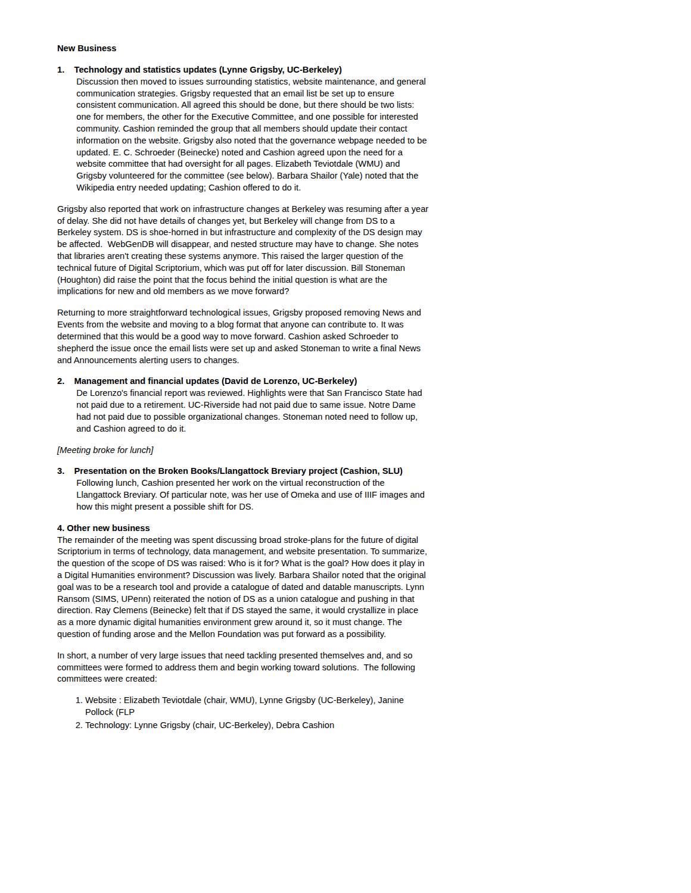New Business
1. Technology and statistics updates (Lynne Grigsby, UC-Berkeley)
Discussion then moved to issues surrounding statistics, website maintenance, and general communication strategies. Grigsby requested that an email list be set up to ensure consistent communication. All agreed this should be done, but there should be two lists: one for members, the other for the Executive Committee, and one possible for interested community. Cashion reminded the group that all members should update their contact information on the website. Grigsby also noted that the governance webpage needed to be updated. E. C. Schroeder (Beinecke) noted and Cashion agreed upon the need for a website committee that had oversight for all pages. Elizabeth Teviotdale (WMU) and Grigsby volunteered for the committee (see below). Barbara Shailor (Yale) noted that the Wikipedia entry needed updating; Cashion offered to do it.
Grigsby also reported that work on infrastructure changes at Berkeley was resuming after a year of delay. She did not have details of changes yet, but Berkeley will change from DS to a Berkeley system. DS is shoe-horned in but infrastructure and complexity of the DS design may be affected. WebGenDB will disappear, and nested structure may have to change. She notes that libraries aren't creating these systems anymore. This raised the larger question of the technical future of Digital Scriptorium, which was put off for later discussion. Bill Stoneman (Houghton) did raise the point that the focus behind the initial question is what are the implications for new and old members as we move forward?
Returning to more straightforward technological issues, Grigsby proposed removing News and Events from the website and moving to a blog format that anyone can contribute to. It was determined that this would be a good way to move forward. Cashion asked Schroeder to shepherd the issue once the email lists were set up and asked Stoneman to write a final News and Announcements alerting users to changes.
2. Management and financial updates (David de Lorenzo, UC-Berkeley)
De Lorenzo's financial report was reviewed. Highlights were that San Francisco State had not paid due to a retirement. UC-Riverside had not paid due to same issue. Notre Dame had not paid due to possible organizational changes. Stoneman noted need to follow up, and Cashion agreed to do it.
[Meeting broke for lunch]
3. Presentation on the Broken Books/Llangattock Breviary project (Cashion, SLU)
Following lunch, Cashion presented her work on the virtual reconstruction of the Llangattock Breviary. Of particular note, was her use of Omeka and use of IIIF images and how this might present a possible shift for DS.
4. Other new business
The remainder of the meeting was spent discussing broad stroke-plans for the future of digital Scriptorium in terms of technology, data management, and website presentation. To summarize, the question of the scope of DS was raised: Who is it for? What is the goal? How does it play in a Digital Humanities environment? Discussion was lively. Barbara Shailor noted that the original goal was to be a research tool and provide a catalogue of dated and datable manuscripts. Lynn Ransom (SIMS, UPenn) reiterated the notion of DS as a union catalogue and pushing in that direction. Ray Clemens (Beinecke) felt that if DS stayed the same, it would crystallize in place as a more dynamic digital humanities environment grew around it, so it must change. The question of funding arose and the Mellon Foundation was put forward as a possibility.
In short, a number of very large issues that need tackling presented themselves and, and so committees were formed to address them and begin working toward solutions. The following committees were created:
Website : Elizabeth Teviotdale (chair, WMU), Lynne Grigsby (UC-Berkeley), Janine Pollock (FLP
Technology: Lynne Grigsby (chair, UC-Berkeley), Debra Cashion